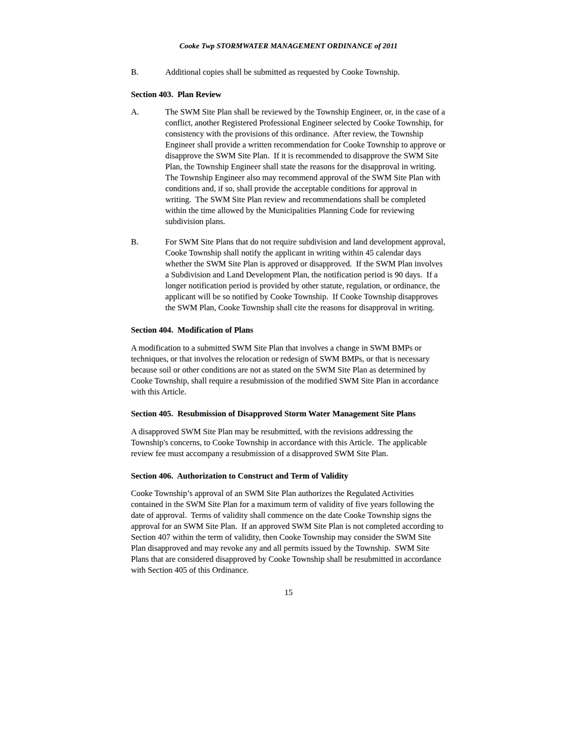Cooke Twp STORMWATER MANAGEMENT ORDINANCE of 2011
B. Additional copies shall be submitted as requested by Cooke Township.
Section 403. Plan Review
A. The SWM Site Plan shall be reviewed by the Township Engineer, or, in the case of a conflict, another Registered Professional Engineer selected by Cooke Township, for consistency with the provisions of this ordinance. After review, the Township Engineer shall provide a written recommendation for Cooke Township to approve or disapprove the SWM Site Plan. If it is recommended to disapprove the SWM Site Plan, the Township Engineer shall state the reasons for the disapproval in writing. The Township Engineer also may recommend approval of the SWM Site Plan with conditions and, if so, shall provide the acceptable conditions for approval in writing. The SWM Site Plan review and recommendations shall be completed within the time allowed by the Municipalities Planning Code for reviewing subdivision plans.
B. For SWM Site Plans that do not require subdivision and land development approval, Cooke Township shall notify the applicant in writing within 45 calendar days whether the SWM Site Plan is approved or disapproved. If the SWM Plan involves a Subdivision and Land Development Plan, the notification period is 90 days. If a longer notification period is provided by other statute, regulation, or ordinance, the applicant will be so notified by Cooke Township. If Cooke Township disapproves the SWM Plan, Cooke Township shall cite the reasons for disapproval in writing.
Section 404. Modification of Plans
A modification to a submitted SWM Site Plan that involves a change in SWM BMPs or techniques, or that involves the relocation or redesign of SWM BMPs, or that is necessary because soil or other conditions are not as stated on the SWM Site Plan as determined by Cooke Township, shall require a resubmission of the modified SWM Site Plan in accordance with this Article.
Section 405. Resubmission of Disapproved Storm Water Management Site Plans
A disapproved SWM Site Plan may be resubmitted, with the revisions addressing the Township's concerns, to Cooke Township in accordance with this Article. The applicable review fee must accompany a resubmission of a disapproved SWM Site Plan.
Section 406. Authorization to Construct and Term of Validity
Cooke Township’s approval of an SWM Site Plan authorizes the Regulated Activities contained in the SWM Site Plan for a maximum term of validity of five years following the date of approval. Terms of validity shall commence on the date Cooke Township signs the approval for an SWM Site Plan. If an approved SWM Site Plan is not completed according to Section 407 within the term of validity, then Cooke Township may consider the SWM Site Plan disapproved and may revoke any and all permits issued by the Township. SWM Site Plans that are considered disapproved by Cooke Township shall be resubmitted in accordance with Section 405 of this Ordinance.
15